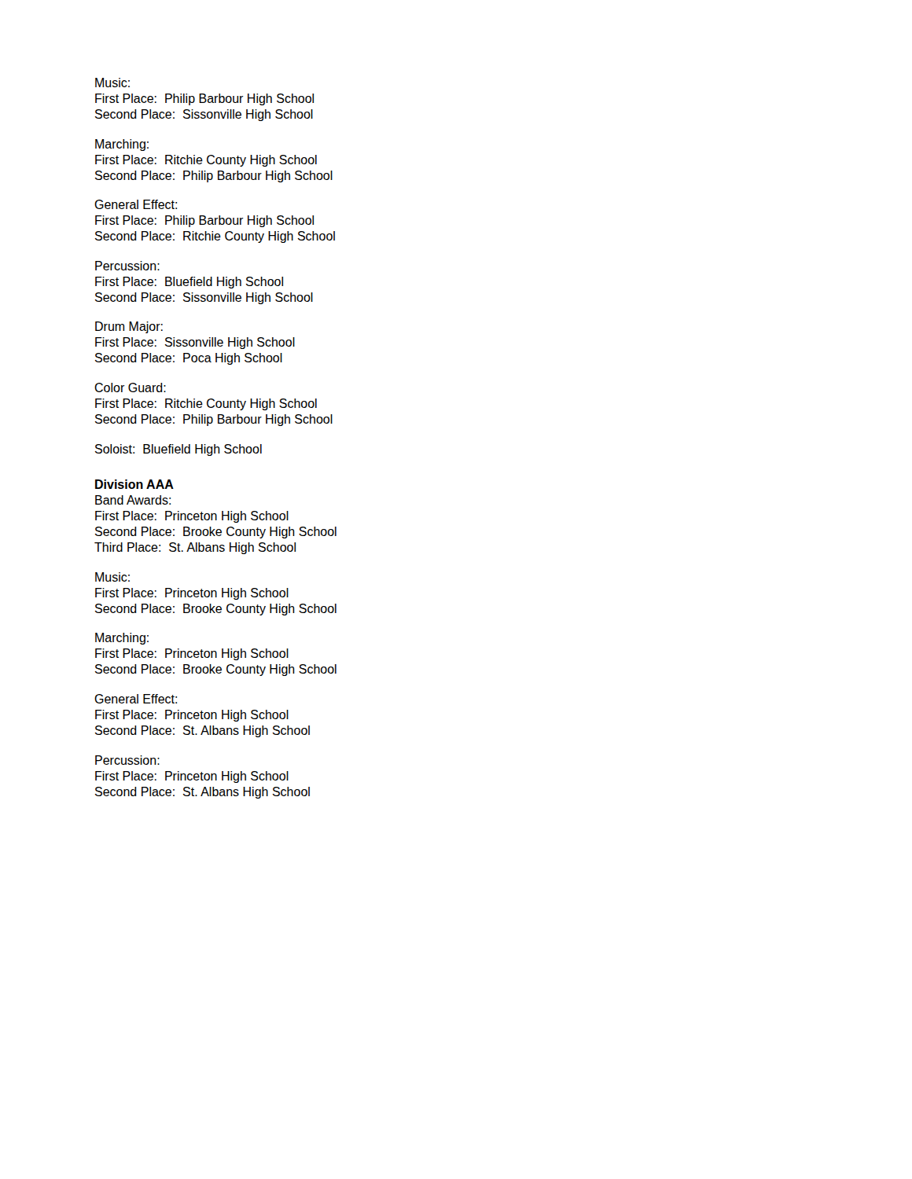Music:
First Place: Philip Barbour High School
Second Place: Sissonville High School
Marching:
First Place: Ritchie County High School
Second Place: Philip Barbour High School
General Effect:
First Place: Philip Barbour High School
Second Place: Ritchie County High School
Percussion:
First Place: Bluefield High School
Second Place: Sissonville High School
Drum Major:
First Place: Sissonville High School
Second Place: Poca High School
Color Guard:
First Place: Ritchie County High School
Second Place: Philip Barbour High School
Soloist: Bluefield High School
Division AAA
Band Awards:
First Place: Princeton High School
Second Place: Brooke County High School
Third Place: St. Albans High School
Music:
First Place: Princeton High School
Second Place: Brooke County High School
Marching:
First Place: Princeton High School
Second Place: Brooke County High School
General Effect:
First Place: Princeton High School
Second Place: St. Albans High School
Percussion:
First Place: Princeton High School
Second Place: St. Albans High School